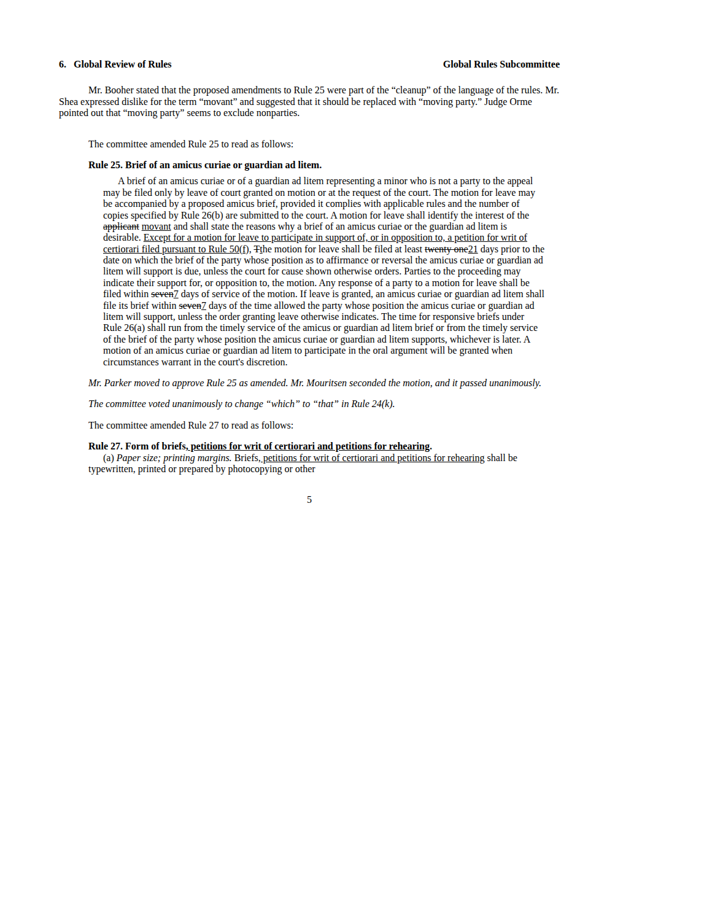6. Global Review of Rules
Global Rules Subcommittee
Mr. Booher stated that the proposed amendments to Rule 25 were part of the “cleanup” of the language of the rules. Mr. Shea expressed dislike for the term “movant” and suggested that it should be replaced with “moving party.” Judge Orme pointed out that “moving party” seems to exclude nonparties.
The committee amended Rule 25 to read as follows:
Rule 25. Brief of an amicus curiae or guardian ad litem.
A brief of an amicus curiae or of a guardian ad litem representing a minor who is not a party to the appeal may be filed only by leave of court granted on motion or at the request of the court. The motion for leave may be accompanied by a proposed amicus brief, provided it complies with applicable rules and the number of copies specified by Rule 26(b) are submitted to the court. A motion for leave shall identify the interest of the applicant movant and shall state the reasons why a brief of an amicus curiae or the guardian ad litem is desirable. Except for a motion for leave to participate in support of, or in opposition to, a petition for writ of certiorari filed pursuant to Rule 50(f), Tthe motion for leave shall be filed at least twenty one 21 days prior to the date on which the brief of the party whose position as to affirmance or reversal the amicus curiae or guardian ad litem will support is due, unless the court for cause shown otherwise orders. Parties to the proceeding may indicate their support for, or opposition to, the motion. Any response of a party to a motion for leave shall be filed within seven 7 days of service of the motion. If leave is granted, an amicus curiae or guardian ad litem shall file its brief within seven 7 days of the time allowed the party whose position the amicus curiae or guardian ad litem will support, unless the order granting leave otherwise indicates. The time for responsive briefs under Rule 26(a) shall run from the timely service of the amicus or guardian ad litem brief or from the timely service of the brief of the party whose position the amicus curiae or guardian ad litem supports, whichever is later. A motion of an amicus curiae or guardian ad litem to participate in the oral argument will be granted when circumstances warrant in the court's discretion.
Mr. Parker moved to approve Rule 25 as amended. Mr. Mouritsen seconded the motion, and it passed unanimously.
The committee voted unanimously to change “which” to “that” in Rule 24(k).
The committee amended Rule 27 to read as follows:
Rule 27. Form of briefs, petitions for writ of certiorari and petitions for rehearing.
(a) Paper size; printing margins. Briefs, petitions for writ of certiorari and petitions for rehearing shall be typewritten, printed or prepared by photocopying or other
5